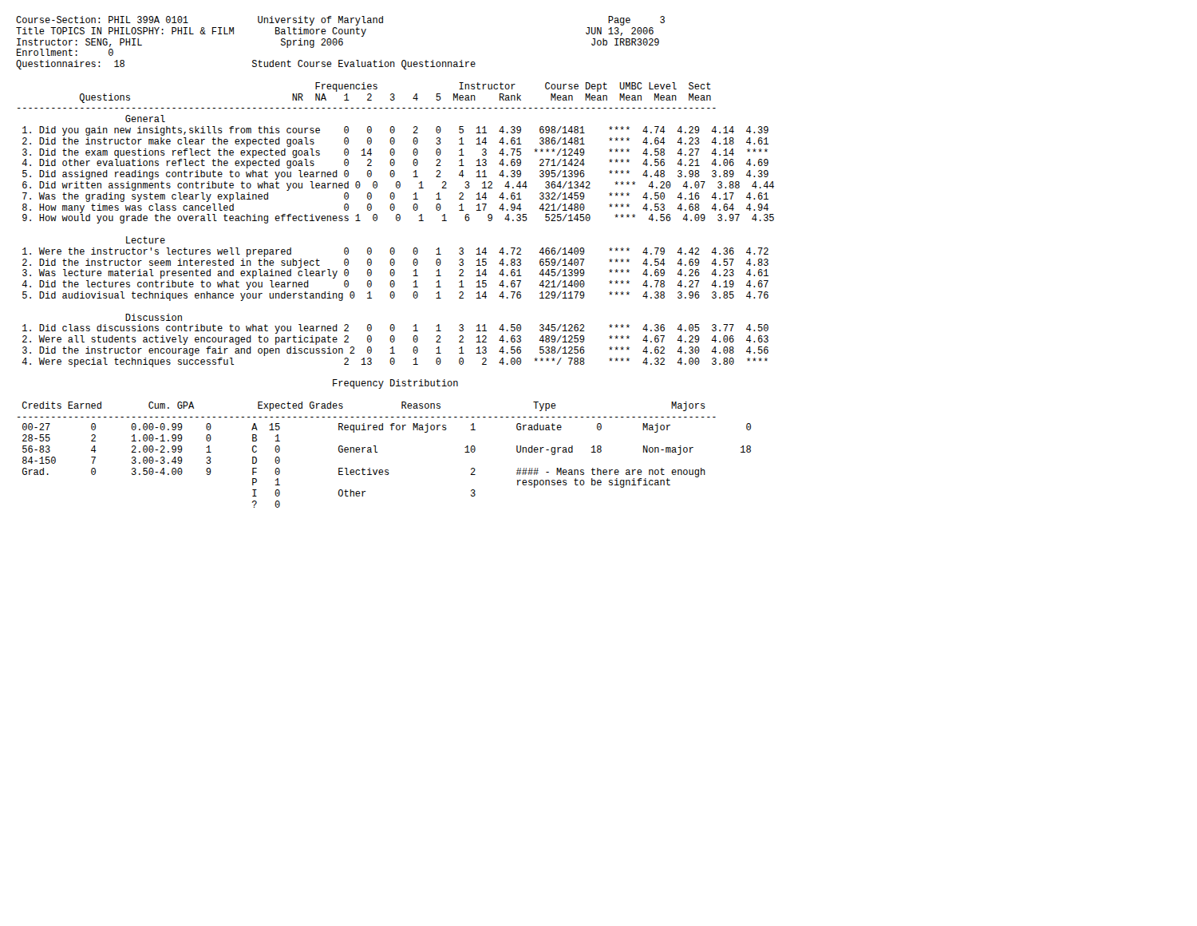Course-Section: PHIL 399A 0101            University of Maryland                                       Page     3
Title TOPICS IN PHILOSPHY: PHIL & FILM       Baltimore County                                      JUN 13, 2006
Instructor: SENG, PHIL                        Spring 2006                                           Job IRBR3029
Enrollment:     0
Questionnaires:  18                      Student Course Evaluation Questionnaire

                                                    Frequencies              Instructor     Course Dept  UMBC Level  Sect
           Questions                            NR  NA   1   2   3   4   5  Mean    Rank     Mean  Mean  Mean  Mean  Mean
--------------------------------------------------------------------------------------------------------------------------
                   General
 1. Did you gain new insights,skills from this course    0   0   0   2   0   5  11  4.39   698/1481    ****  4.74  4.29  4.14  4.39
 2. Did the instructor make clear the expected goals     0   0   0   0   3   1  14  4.61   386/1481    ****  4.64  4.23  4.18  4.61
 3. Did the exam questions reflect the expected goals    0  14   0   0   0   1   3  4.75  ****/1249    ****  4.58  4.27  4.14  ****
 4. Did other evaluations reflect the expected goals     0   2   0   0   2   1  13  4.69   271/1424    ****  4.56  4.21  4.06  4.69
 5. Did assigned readings contribute to what you learned 0   0   0   1   2   4  11  4.39   395/1396    ****  4.48  3.98  3.89  4.39
 6. Did written assignments contribute to what you learned 0  0   0   1   2   3  12  4.44   364/1342    ****  4.20  4.07  3.88  4.44
 7. Was the grading system clearly explained             0   0   0   1   1   2  14  4.61   332/1459    ****  4.50  4.16  4.17  4.61
 8. How many times was class cancelled                   0   0   0   0   0   1  17  4.94   421/1480    ****  4.53  4.68  4.64  4.94
 9. How would you grade the overall teaching effectiveness 1  0   0   1   1   6   9  4.35   525/1450    ****  4.56  4.09  3.97  4.35

                   Lecture
 1. Were the instructor's lectures well prepared         0   0   0   0   1   3  14  4.72   466/1409    ****  4.79  4.42  4.36  4.72
 2. Did the instructor seem interested in the subject    0   0   0   0   0   3  15  4.83   659/1407    ****  4.54  4.69  4.57  4.83
 3. Was lecture material presented and explained clearly 0   0   0   1   1   2  14  4.61   445/1399    ****  4.69  4.26  4.23  4.61
 4. Did the lectures contribute to what you learned      0   0   0   1   1   1  15  4.67   421/1400    ****  4.78  4.27  4.19  4.67
 5. Did audiovisual techniques enhance your understanding 0  1   0   0   1   2  14  4.76   129/1179    ****  4.38  3.96  3.85  4.76

                   Discussion
 1. Did class discussions contribute to what you learned 2   0   0   1   1   3  11  4.50   345/1262    ****  4.36  4.05  3.77  4.50
 2. Were all students actively encouraged to participate 2   0   0   0   2   2  12  4.63   489/1259    ****  4.67  4.29  4.06  4.63
 3. Did the instructor encourage fair and open discussion 2  0   1   0   1   1  13  4.56   538/1256    ****  4.62  4.30  4.08  4.56
 4. Were special techniques successful                   2  13   0   1   0   0   2  4.00  ****/ 788    ****  4.32  4.00  3.80  ****

                                                       Frequency Distribution

 Credits Earned        Cum. GPA           Expected Grades          Reasons                Type                    Majors
--------------------------------------------------------------------------------------------------------------------------
 00-27       0      0.00-0.99    0       A  15          Required for Majors    1       Graduate      0       Major             0
 28-55       2      1.00-1.99    0       B   1
 56-83       4      2.00-2.99    1       C   0          General               10       Under-grad   18       Non-major        18
 84-150      7      3.00-3.49    3       D   0
 Grad.       0      3.50-4.00    9       F   0          Electives              2       #### - Means there are not enough
                                         P   1                                         responses to be significant
                                         I   0          Other                  3
                                         ?   0